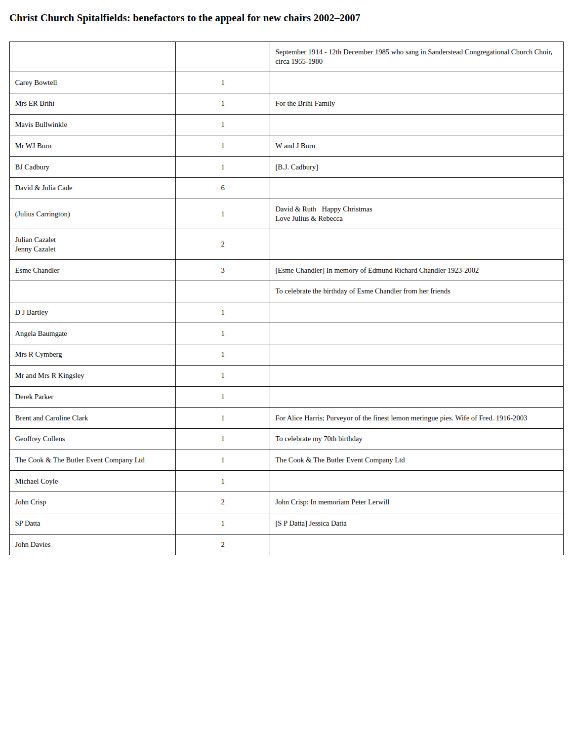Christ Church Spitalfields: benefactors to the appeal for new chairs 2002–2007
| | | September 1914 - 12th December 1985 who sang in Sanderstead Congregational Church Choir, circa 1955-1980 |
| Carey Bowtell | 1 | |
| Mrs ER Brihi | 1 | For the Brihi Family |
| Mavis Bullwinkle | 1 | |
| Mr WJ Burn | 1 | W and J Burn |
| BJ Cadbury | 1 | [B.J. Cadbury] |
| David & Julia Cade | 6 | |
| (Julius Carrington) | 1 | David & Ruth Happy Christmas Love Julius & Rebecca |
| Julian Cazalet Jenny Cazalet | 2 | |
| Esme Chandler | 3 | [Esme Chandler] In memory of Edmund Richard Chandler 1923-2002 |
| | | To celebrate the birthday of Esme Chandler from her friends |
| D J Bartley | 1 | |
| Angela Baumgate | 1 | |
| Mrs R Cymberg | 1 | |
| Mr and Mrs R Kingsley | 1 | |
| Derek Parker | 1 | |
| Brent and Caroline Clark | 1 | For Alice Harris; Purveyor of the finest lemon meringue pies. Wife of Fred. 1916-2003 |
| Geoffrey Collens | 1 | To celebrate my 70th birthday |
| The Cook & The Butler Event Company Ltd | 1 | The Cook & The Butler Event Company Ltd |
| Michael Coyle | 1 | |
| John Crisp | 2 | John Crisp: In memoriam Peter Lerwill |
| SP Datta | 1 | [S P Datta] Jessica Datta |
| John Davies | 2 | |